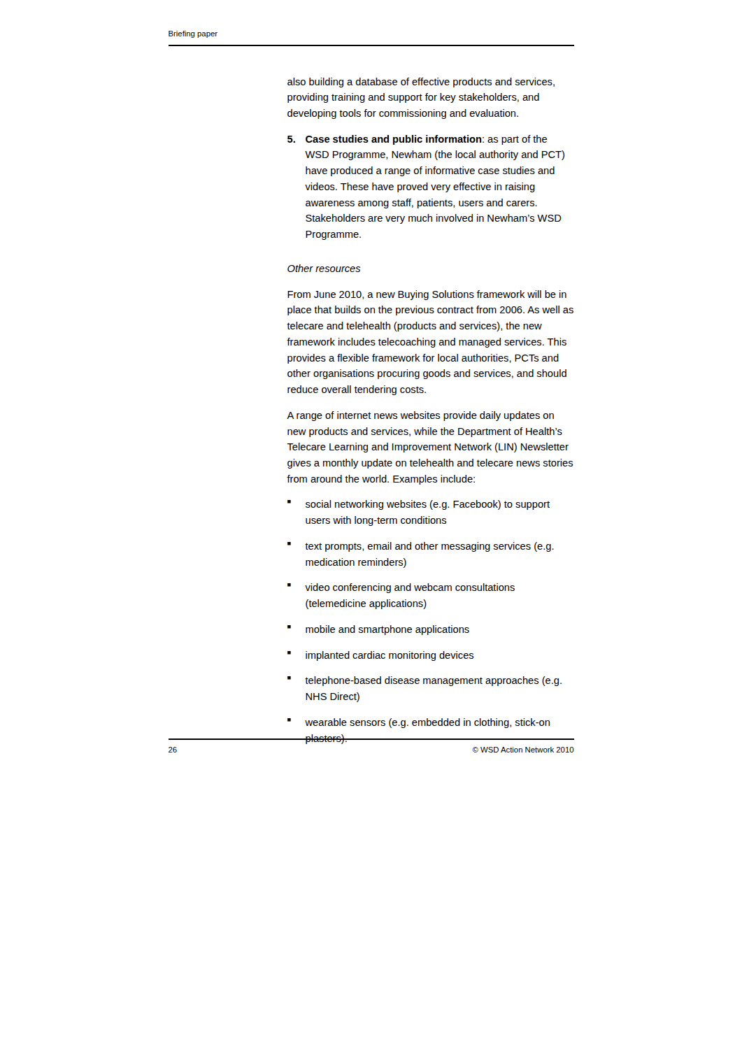Briefing paper
also building a database of effective products and services, providing training and support for key stakeholders, and developing tools for commissioning and evaluation.
5. Case studies and public information: as part of the WSD Programme, Newham (the local authority and PCT) have produced a range of informative case studies and videos. These have proved very effective in raising awareness among staff, patients, users and carers. Stakeholders are very much involved in Newham’s WSD Programme.
Other resources
From June 2010, a new Buying Solutions framework will be in place that builds on the previous contract from 2006. As well as telecare and telehealth (products and services), the new framework includes telecoaching and managed services. This provides a flexible framework for local authorities, PCTs and other organisations procuring goods and services, and should reduce overall tendering costs.
A range of internet news websites provide daily updates on new products and services, while the Department of Health’s Telecare Learning and Improvement Network (LIN) Newsletter gives a monthly update on telehealth and telecare news stories from around the world. Examples include:
social networking websites (e.g. Facebook) to support users with long-term conditions
text prompts, email and other messaging services (e.g. medication reminders)
video conferencing and webcam consultations (telemedicine applications)
mobile and smartphone applications
implanted cardiac monitoring devices
telephone-based disease management approaches (e.g. NHS Direct)
wearable sensors (e.g. embedded in clothing, stick-on plasters).
26 © WSD Action Network 2010